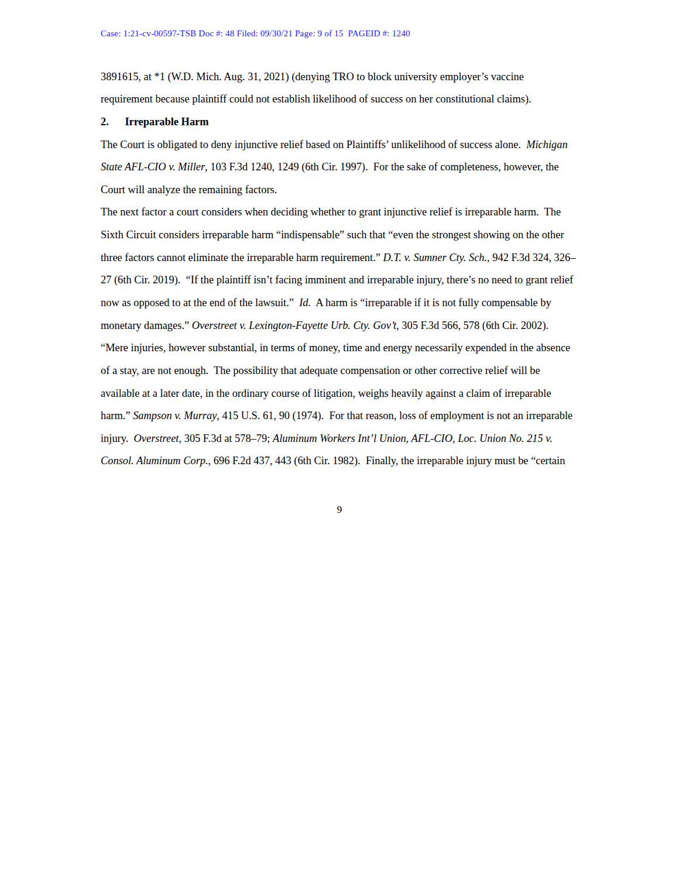Case: 1:21-cv-00597-TSB Doc #: 48 Filed: 09/30/21 Page: 9 of 15 PAGEID #: 1240
3891615, at *1 (W.D. Mich. Aug. 31, 2021) (denying TRO to block university employer’s vaccine requirement because plaintiff could not establish likelihood of success on her constitutional claims).
2. Irreparable Harm
The Court is obligated to deny injunctive relief based on Plaintiffs’ unlikelihood of success alone. Michigan State AFL-CIO v. Miller, 103 F.3d 1240, 1249 (6th Cir. 1997). For the sake of completeness, however, the Court will analyze the remaining factors.
The next factor a court considers when deciding whether to grant injunctive relief is irreparable harm. The Sixth Circuit considers irreparable harm “indispensable” such that “even the strongest showing on the other three factors cannot eliminate the irreparable harm requirement.” D.T. v. Sumner Cty. Sch., 942 F.3d 324, 326–27 (6th Cir. 2019). “If the plaintiff isn’t facing imminent and irreparable injury, there’s no need to grant relief now as opposed to at the end of the lawsuit.” Id. A harm is “irreparable if it is not fully compensable by monetary damages.” Overstreet v. Lexington-Fayette Urb. Cty. Gov’t, 305 F.3d 566, 578 (6th Cir. 2002). “Mere injuries, however substantial, in terms of money, time and energy necessarily expended in the absence of a stay, are not enough. The possibility that adequate compensation or other corrective relief will be available at a later date, in the ordinary course of litigation, weighs heavily against a claim of irreparable harm.” Sampson v. Murray, 415 U.S. 61, 90 (1974). For that reason, loss of employment is not an irreparable injury. Overstreet, 305 F.3d at 578–79; Aluminum Workers Int’l Union, AFL-CIO, Loc. Union No. 215 v. Consol. Aluminum Corp., 696 F.2d 437, 443 (6th Cir. 1982). Finally, the irreparable injury must be “certain
9